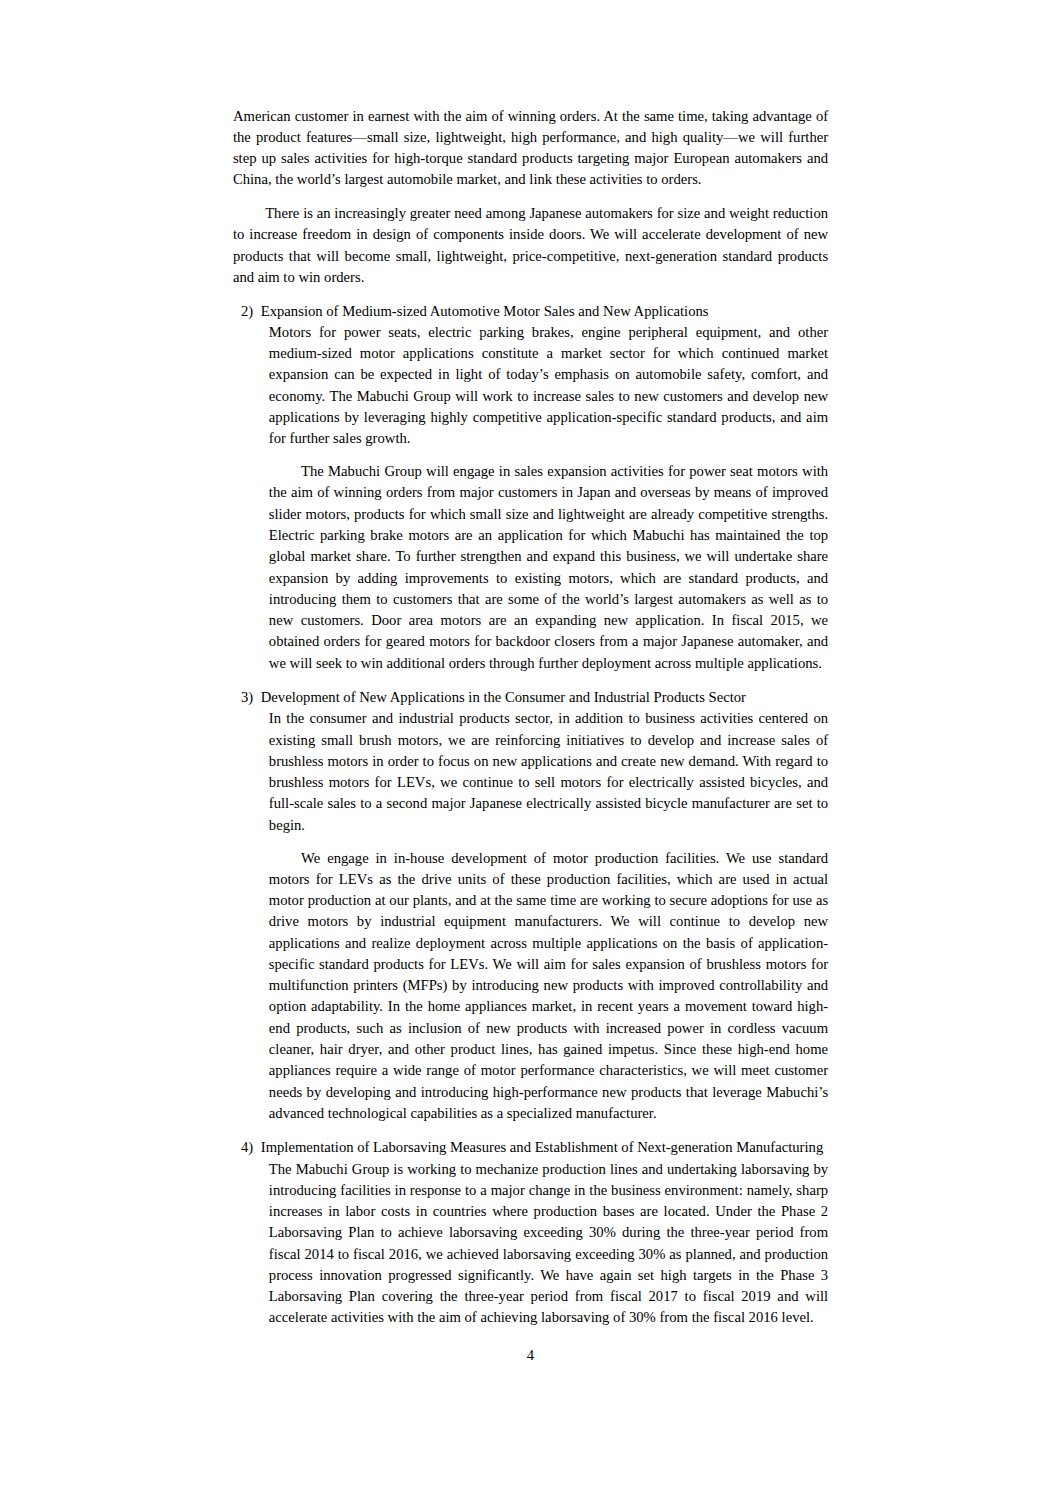American customer in earnest with the aim of winning orders. At the same time, taking advantage of the product features—small size, lightweight, high performance, and high quality—we will further step up sales activities for high-torque standard products targeting major European automakers and China, the world’s largest automobile market, and link these activities to orders.
There is an increasingly greater need among Japanese automakers for size and weight reduction to increase freedom in design of components inside doors. We will accelerate development of new products that will become small, lightweight, price-competitive, next-generation standard products and aim to win orders.
2)
Expansion of Medium-sized Automotive Motor Sales and New Applications
Motors for power seats, electric parking brakes, engine peripheral equipment, and other medium-sized motor applications constitute a market sector for which continued market expansion can be expected in light of today’s emphasis on automobile safety, comfort, and economy. The Mabuchi Group will work to increase sales to new customers and develop new applications by leveraging highly competitive application-specific standard products, and aim for further sales growth.
The Mabuchi Group will engage in sales expansion activities for power seat motors with the aim of winning orders from major customers in Japan and overseas by means of improved slider motors, products for which small size and lightweight are already competitive strengths. Electric parking brake motors are an application for which Mabuchi has maintained the top global market share. To further strengthen and expand this business, we will undertake share expansion by adding improvements to existing motors, which are standard products, and introducing them to customers that are some of the world’s largest automakers as well as to new customers. Door area motors are an expanding new application. In fiscal 2015, we obtained orders for geared motors for backdoor closers from a major Japanese automaker, and we will seek to win additional orders through further deployment across multiple applications.
3)
Development of New Applications in the Consumer and Industrial Products Sector
In the consumer and industrial products sector, in addition to business activities centered on existing small brush motors, we are reinforcing initiatives to develop and increase sales of brushless motors in order to focus on new applications and create new demand. With regard to brushless motors for LEVs, we continue to sell motors for electrically assisted bicycles, and full-scale sales to a second major Japanese electrically assisted bicycle manufacturer are set to begin.
We engage in in-house development of motor production facilities. We use standard motors for LEVs as the drive units of these production facilities, which are used in actual motor production at our plants, and at the same time are working to secure adoptions for use as drive motors by industrial equipment manufacturers. We will continue to develop new applications and realize deployment across multiple applications on the basis of application-specific standard products for LEVs. We will aim for sales expansion of brushless motors for multifunction printers (MFPs) by introducing new products with improved controllability and option adaptability. In the home appliances market, in recent years a movement toward high-end products, such as inclusion of new products with increased power in cordless vacuum cleaner, hair dryer, and other product lines, has gained impetus. Since these high-end home appliances require a wide range of motor performance characteristics, we will meet customer needs by developing and introducing high-performance new products that leverage Mabuchi’s advanced technological capabilities as a specialized manufacturer.
4)
Implementation of Laborsaving Measures and Establishment of Next-generation Manufacturing
The Mabuchi Group is working to mechanize production lines and undertaking laborsaving by introducing facilities in response to a major change in the business environment: namely, sharp increases in labor costs in countries where production bases are located. Under the Phase 2 Laborsaving Plan to achieve laborsaving exceeding 30% during the three-year period from fiscal 2014 to fiscal 2016, we achieved laborsaving exceeding 30% as planned, and production process innovation progressed significantly. We have again set high targets in the Phase 3 Laborsaving Plan covering the three-year period from fiscal 2017 to fiscal 2019 and will accelerate activities with the aim of achieving laborsaving of 30% from the fiscal 2016 level.
4